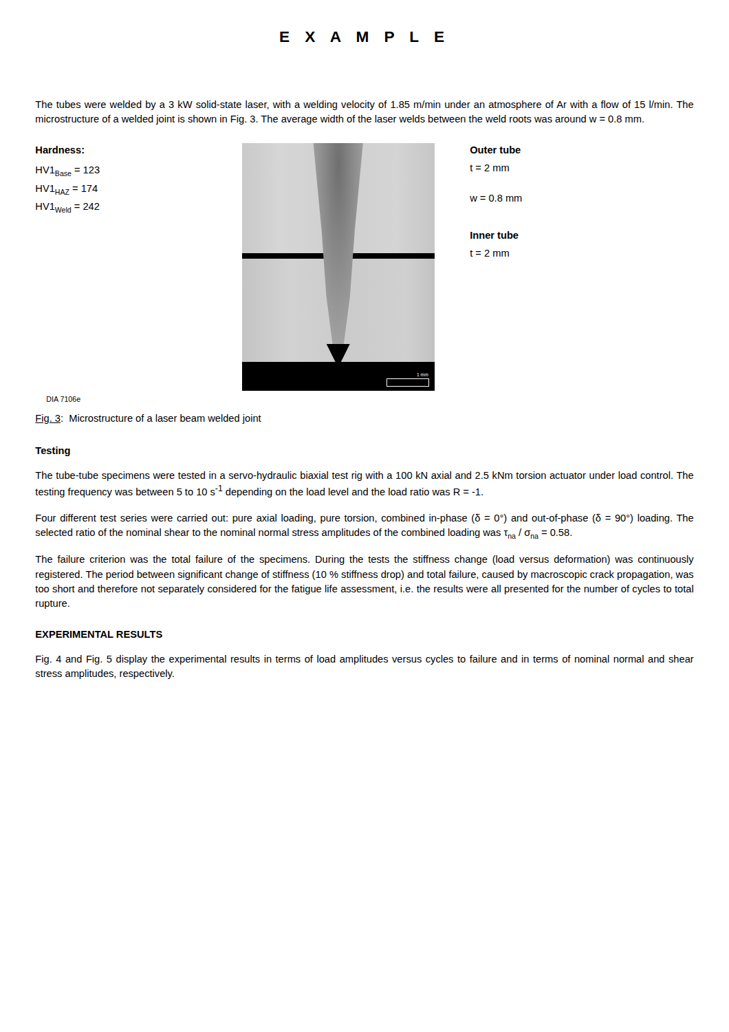E X A M P L E
The tubes were welded by a 3 kW solid-state laser, with a welding velocity of 1.85 m/min under an atmosphere of Ar with a flow of 15 l/min. The microstructure of a welded joint is shown in Fig. 3. The average width of the laser welds between the weld roots was around w = 0.8 mm.
| Hardness: HV1 Base = 123 HV1 HAZ = 174 HV1 Weld = 242 | | Outer tube t = 2 mm w = 0.8 mm Inner tube t = 2 mm |
DIA 7106e
Fig. 3: Microstructure of a laser beam welded joint
Testing
The tube-tube specimens were tested in a servo-hydraulic biaxial test rig with a 100 kN axial and 2.5 kNm torsion actuator under load control. The testing frequency was between 5 to 10 s-1 depending on the load level and the load ratio was R = -1.
Four different test series were carried out: pure axial loading, pure torsion, combined in-phase (δ = 0°) and out-of-phase (δ = 90°) loading. The selected ratio of the nominal shear to the nominal normal stress amplitudes of the combined loading was τna / σna = 0.58.
The failure criterion was the total failure of the specimens. During the tests the stiffness change (load versus deformation) was continuously registered. The period between significant change of stiffness (10 % stiffness drop) and total failure, caused by macroscopic crack propagation, was too short and therefore not separately considered for the fatigue life assessment, i.e. the results were all presented for the number of cycles to total rupture.
EXPERIMENTAL RESULTS
Fig. 4 and Fig. 5 display the experimental results in terms of load amplitudes versus cycles to failure and in terms of nominal normal and shear stress amplitudes, respectively.